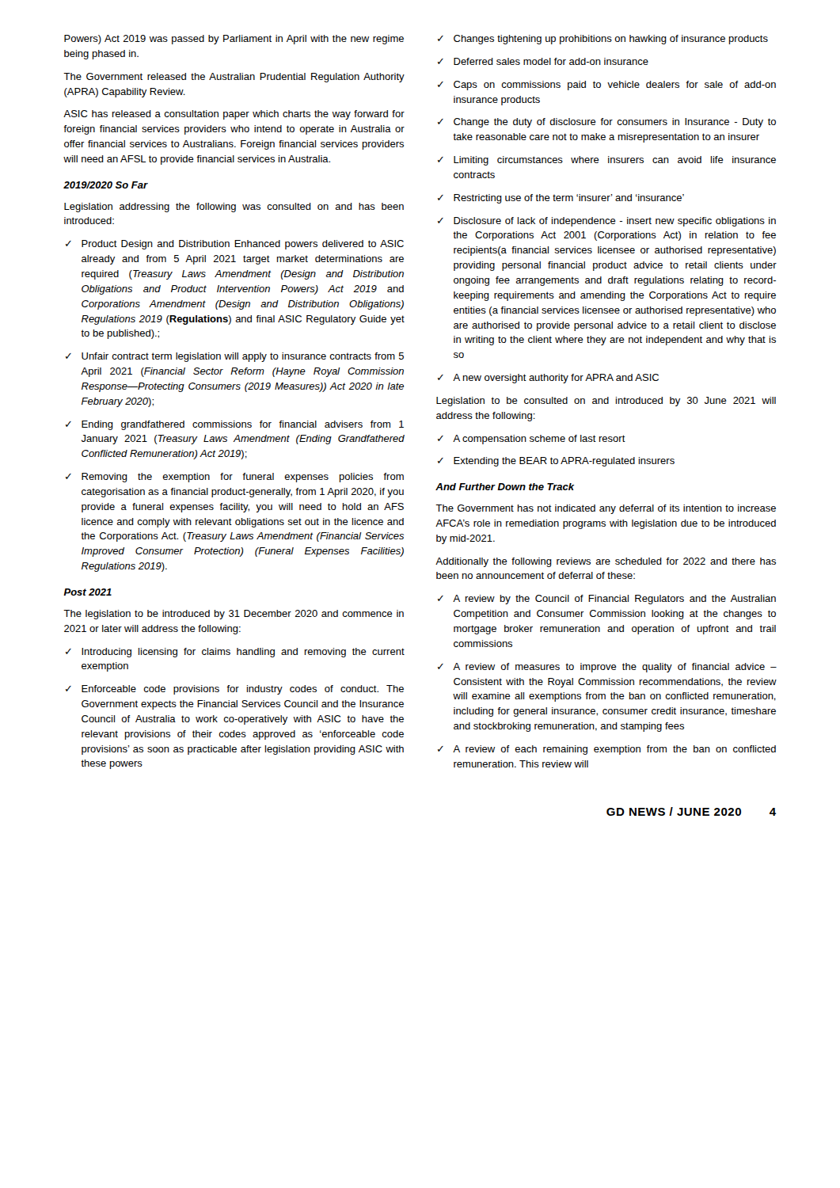Powers) Act 2019 was passed by Parliament in April with the new regime being phased in.
The Government released the Australian Prudential Regulation Authority (APRA) Capability Review.
ASIC has released a consultation paper which charts the way forward for foreign financial services providers who intend to operate in Australia or offer financial services to Australians. Foreign financial services providers will need an AFSL to provide financial services in Australia.
2019/2020 So Far
Legislation addressing the following was consulted on and has been introduced:
Product Design and Distribution Enhanced powers delivered to ASIC already and from 5 April 2021 target market determinations are required (Treasury Laws Amendment (Design and Distribution Obligations and Product Intervention Powers) Act 2019 and Corporations Amendment (Design and Distribution Obligations) Regulations 2019 (Regulations) and final ASIC Regulatory Guide yet to be published).;
Unfair contract term legislation will apply to insurance contracts from 5 April 2021 (Financial Sector Reform (Hayne Royal Commission Response—Protecting Consumers (2019 Measures)) Act 2020 in late February 2020);
Ending grandfathered commissions for financial advisers from 1 January 2021 (Treasury Laws Amendment (Ending Grandfathered Conflicted Remuneration) Act 2019);
Removing the exemption for funeral expenses policies from categorisation as a financial product-generally, from 1 April 2020, if you provide a funeral expenses facility, you will need to hold an AFS licence and comply with relevant obligations set out in the licence and the Corporations Act. (Treasury Laws Amendment (Financial Services Improved Consumer Protection) (Funeral Expenses Facilities) Regulations 2019).
Post 2021
The legislation to be introduced by 31 December 2020 and commence in 2021 or later will address the following:
Introducing licensing for claims handling and removing the current exemption
Enforceable code provisions for industry codes of conduct. The Government expects the Financial Services Council and the Insurance Council of Australia to work co-operatively with ASIC to have the relevant provisions of their codes approved as ‘enforceable code provisions’ as soon as practicable after legislation providing ASIC with these powers
Changes tightening up prohibitions on hawking of insurance products
Deferred sales model for add-on insurance
Caps on commissions paid to vehicle dealers for sale of add-on insurance products
Change the duty of disclosure for consumers in Insurance - Duty to take reasonable care not to make a misrepresentation to an insurer
Limiting circumstances where insurers can avoid life insurance contracts
Restricting use of the term ‘insurer’ and ‘insurance’
Disclosure of lack of independence - insert new specific obligations in the Corporations Act 2001 (Corporations Act) in relation to fee recipients(a financial services licensee or authorised representative) providing personal financial product advice to retail clients under ongoing fee arrangements and draft regulations relating to record-keeping requirements and amending the Corporations Act to require entities (a financial services licensee or authorised representative) who are authorised to provide personal advice to a retail client to disclose in writing to the client where they are not independent and why that is so
A new oversight authority for APRA and ASIC
Legislation to be consulted on and introduced by 30 June 2021 will address the following:
A compensation scheme of last resort
Extending the BEAR to APRA-regulated insurers
And Further Down the Track
The Government has not indicated any deferral of its intention to increase AFCA’s role in remediation programs with legislation due to be introduced by mid-2021.
Additionally the following reviews are scheduled for 2022 and there has been no announcement of deferral of these:
A review by the Council of Financial Regulators and the Australian Competition and Consumer Commission looking at the changes to mortgage broker remuneration and operation of upfront and trail commissions
A review of measures to improve the quality of financial advice – Consistent with the Royal Commission recommendations, the review will examine all exemptions from the ban on conflicted remuneration, including for general insurance, consumer credit insurance, timeshare and stockbroking remuneration, and stamping fees
A review of each remaining exemption from the ban on conflicted remuneration. This review will
GD NEWS / JUNE 2020 4